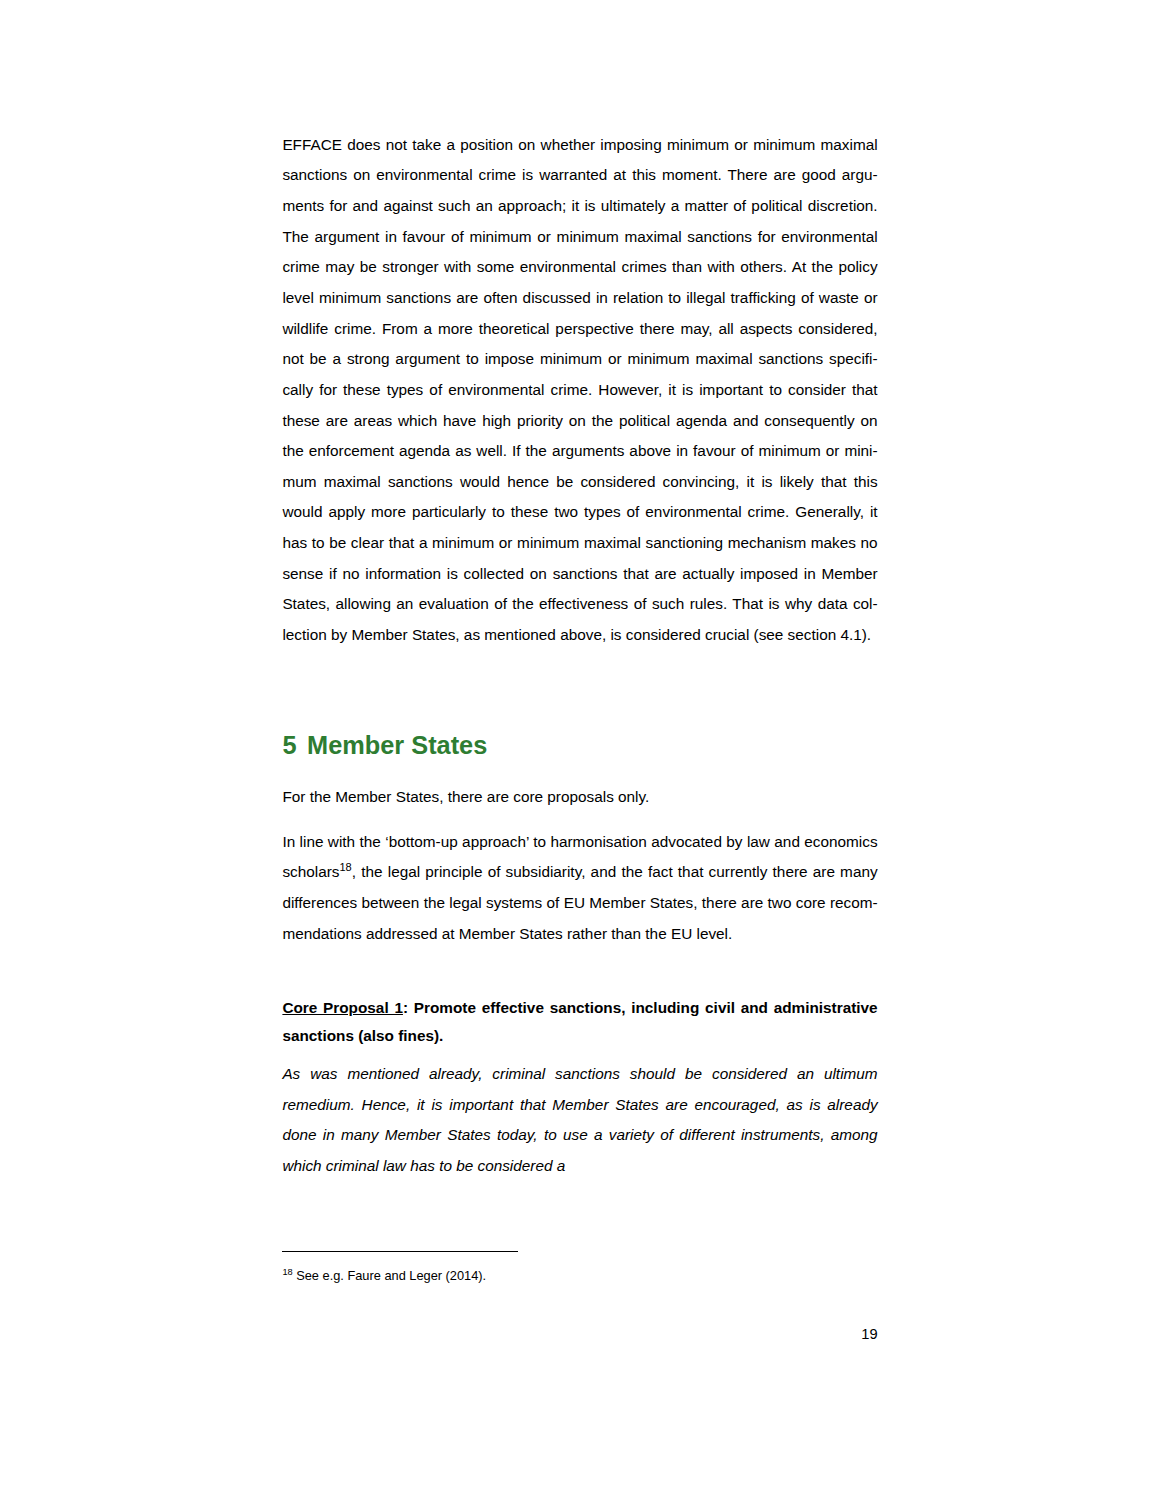EFFACE does not take a position on whether imposing minimum or minimum maximal sanctions on environmental crime is warranted at this moment. There are good arguments for and against such an approach; it is ultimately a matter of political discretion. The argument in favour of minimum or minimum maximal sanctions for environmental crime may be stronger with some environmental crimes than with others. At the policy level minimum sanctions are often discussed in relation to illegal trafficking of waste or wildlife crime. From a more theoretical perspective there may, all aspects considered, not be a strong argument to impose minimum or minimum maximal sanctions specifically for these types of environmental crime. However, it is important to consider that these are areas which have high priority on the political agenda and consequently on the enforcement agenda as well. If the arguments above in favour of minimum or minimum maximal sanctions would hence be considered convincing, it is likely that this would apply more particularly to these two types of environmental crime. Generally, it has to be clear that a minimum or minimum maximal sanctioning mechanism makes no sense if no information is collected on sanctions that are actually imposed in Member States, allowing an evaluation of the effectiveness of such rules. That is why data collection by Member States, as mentioned above, is considered crucial (see section 4.1).
5 Member States
For the Member States, there are core proposals only.
In line with the ‘bottom-up approach’ to harmonisation advocated by law and economics scholars18, the legal principle of subsidiarity, and the fact that currently there are many differences between the legal systems of EU Member States, there are two core recommendations addressed at Member States rather than the EU level.
Core Proposal 1: Promote effective sanctions, including civil and administrative sanctions (also fines).
As was mentioned already, criminal sanctions should be considered an ultimum remedium. Hence, it is important that Member States are encouraged, as is already done in many Member States today, to use a variety of different instruments, among which criminal law has to be considered a
18 See e.g. Faure and Leger (2014).
19